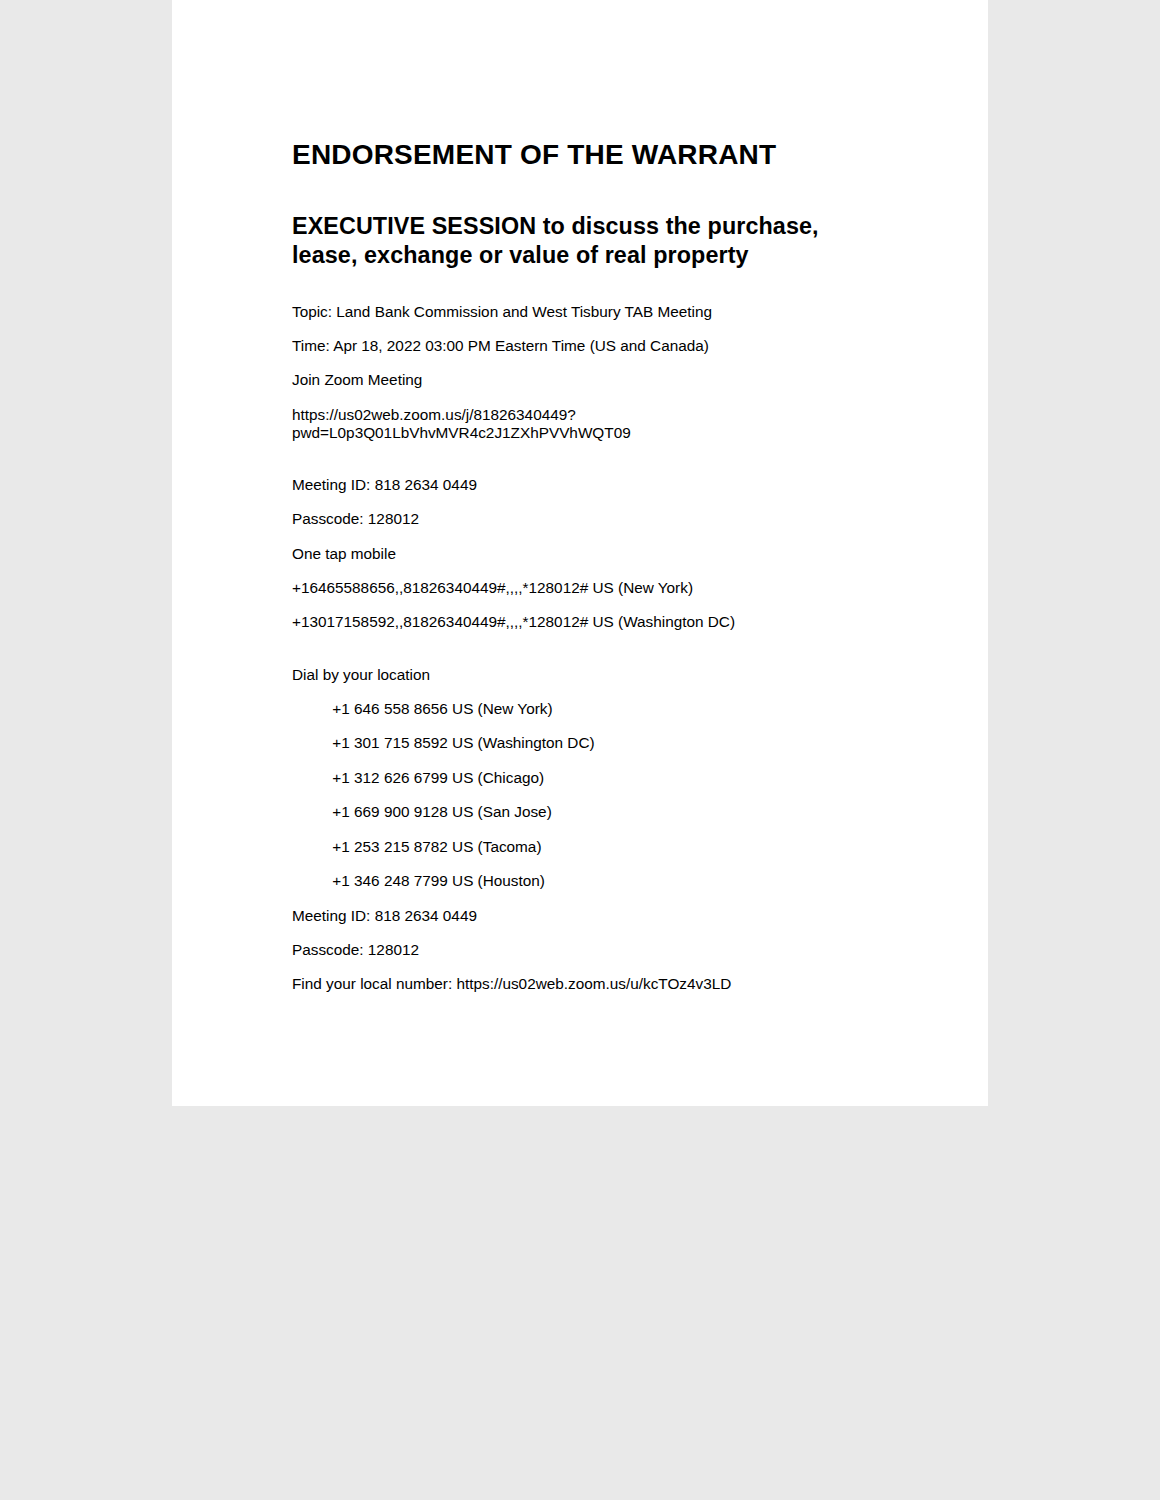ENDORSEMENT OF THE WARRANT
EXECUTIVE SESSION to discuss the purchase, lease, exchange or value of real property
Topic: Land Bank Commission and West Tisbury TAB Meeting
Time: Apr 18, 2022 03:00 PM Eastern Time (US and Canada)
Join Zoom Meeting
https://us02web.zoom.us/j/81826340449?pwd=L0p3Q01LbVhvMVR4c2J1ZXhPVVhWQT09
Meeting ID: 818 2634 0449
Passcode: 128012
One tap mobile
+16465588656,,81826340449#,,,,*128012# US (New York)
+13017158592,,81826340449#,,,,*128012# US (Washington DC)
Dial by your location
+1 646 558 8656 US (New York)
+1 301 715 8592 US (Washington DC)
+1 312 626 6799 US (Chicago)
+1 669 900 9128 US (San Jose)
+1 253 215 8782 US (Tacoma)
+1 346 248 7799 US (Houston)
Meeting ID: 818 2634 0449
Passcode: 128012
Find your local number: https://us02web.zoom.us/u/kcTOz4v3LD